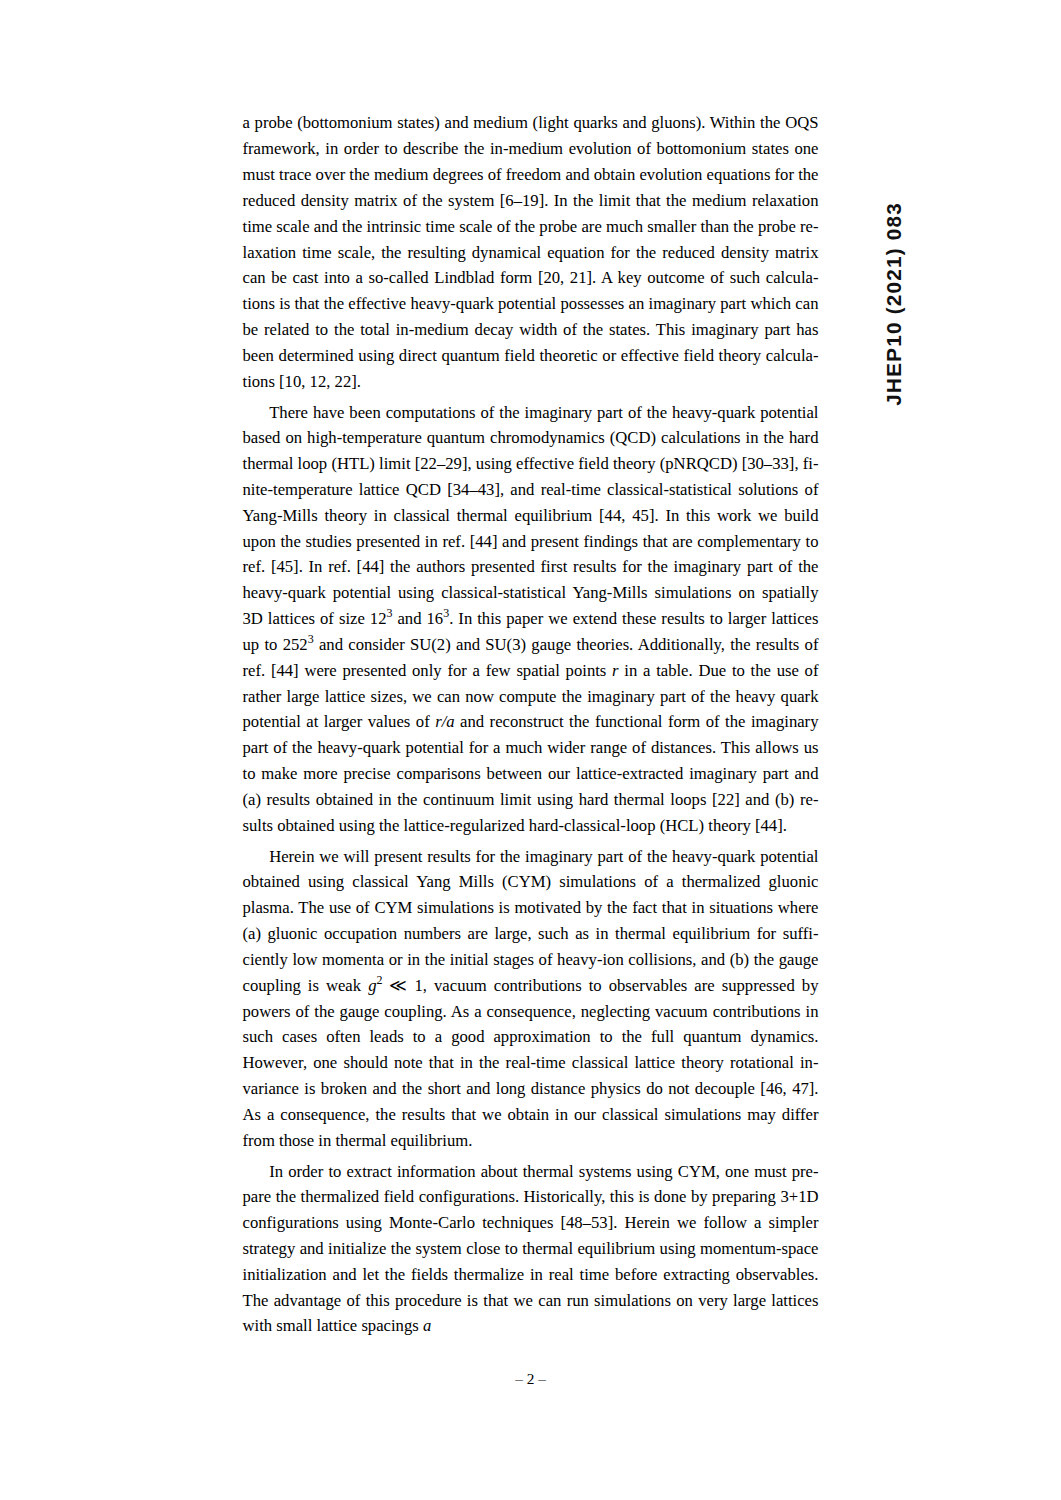JHEP10 (2021) 083
a probe (bottomonium states) and medium (light quarks and gluons). Within the OQS framework, in order to describe the in-medium evolution of bottomonium states one must trace over the medium degrees of freedom and obtain evolution equations for the reduced density matrix of the system [6–19]. In the limit that the medium relaxation time scale and the intrinsic time scale of the probe are much smaller than the probe relaxation time scale, the resulting dynamical equation for the reduced density matrix can be cast into a so-called Lindblad form [20, 21]. A key outcome of such calculations is that the effective heavy-quark potential possesses an imaginary part which can be related to the total in-medium decay width of the states. This imaginary part has been determined using direct quantum field theoretic or effective field theory calculations [10, 12, 22].
There have been computations of the imaginary part of the heavy-quark potential based on high-temperature quantum chromodynamics (QCD) calculations in the hard thermal loop (HTL) limit [22–29], using effective field theory (pNRQCD) [30–33], finite-temperature lattice QCD [34–43], and real-time classical-statistical solutions of Yang-Mills theory in classical thermal equilibrium [44, 45]. In this work we build upon the studies presented in ref. [44] and present findings that are complementary to ref. [45]. In ref. [44] the authors presented first results for the imaginary part of the heavy-quark potential using classical-statistical Yang-Mills simulations on spatially 3D lattices of size 123 and 163. In this paper we extend these results to larger lattices up to 2523 and consider SU(2) and SU(3) gauge theories. Additionally, the results of ref. [44] were presented only for a few spatial points r in a table. Due to the use of rather large lattice sizes, we can now compute the imaginary part of the heavy quark potential at larger values of r/a and reconstruct the functional form of the imaginary part of the heavy-quark potential for a much wider range of distances. This allows us to make more precise comparisons between our lattice-extracted imaginary part and (a) results obtained in the continuum limit using hard thermal loops [22] and (b) results obtained using the lattice-regularized hard-classical-loop (HCL) theory [44].
Herein we will present results for the imaginary part of the heavy-quark potential obtained using classical Yang Mills (CYM) simulations of a thermalized gluonic plasma. The use of CYM simulations is motivated by the fact that in situations where (a) gluonic occupation numbers are large, such as in thermal equilibrium for sufficiently low momenta or in the initial stages of heavy-ion collisions, and (b) the gauge coupling is weak g2 ≪ 1, vacuum contributions to observables are suppressed by powers of the gauge coupling. As a consequence, neglecting vacuum contributions in such cases often leads to a good approximation to the full quantum dynamics. However, one should note that in the real-time classical lattice theory rotational invariance is broken and the short and long distance physics do not decouple [46, 47]. As a consequence, the results that we obtain in our classical simulations may differ from those in thermal equilibrium.
In order to extract information about thermal systems using CYM, one must prepare the thermalized field configurations. Historically, this is done by preparing 3+1D configurations using Monte-Carlo techniques [48–53]. Herein we follow a simpler strategy and initialize the system close to thermal equilibrium using momentum-space initialization and let the fields thermalize in real time before extracting observables. The advantage of this procedure is that we can run simulations on very large lattices with small lattice spacings a
– 2 –